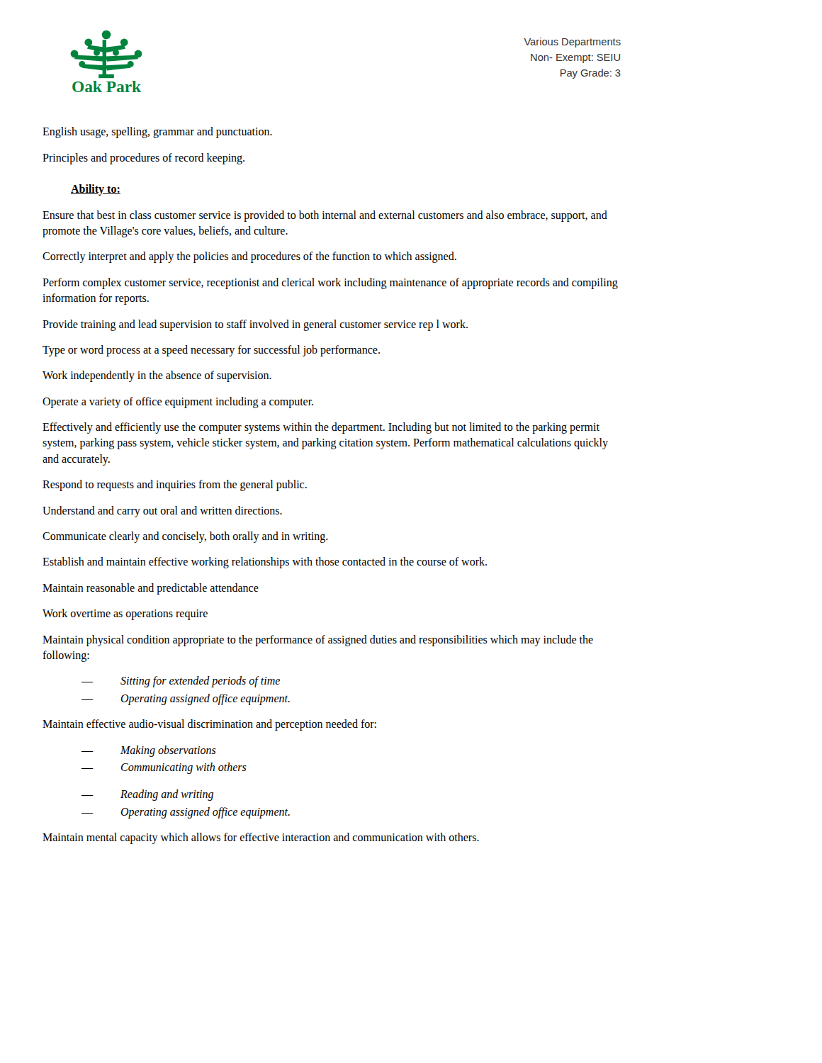Oak Park
Various Departments
Non- Exempt: SEIU
Pay Grade: 3
English usage, spelling, grammar and punctuation.
Principles and procedures of record keeping.
Ability to:
Ensure that best in class customer service is provided to both internal and external customers and also embrace, support, and promote the Village's core values, beliefs, and culture.
Correctly interpret and apply the policies and procedures of the function to which assigned.
Perform complex customer service, receptionist and clerical work including maintenance of appropriate records and compiling information for reports.
Provide training and lead supervision to staff involved in general customer service rep l work.
Type or word process at a speed necessary for successful job performance.
Work independently in the absence of supervision.
Operate a variety of office equipment including a computer.
Effectively and efficiently use the computer systems within the department. Including but not limited to the parking permit system, parking pass system, vehicle sticker system, and parking citation system. Perform mathematical calculations quickly and accurately.
Respond to requests and inquiries from the general public.
Understand and carry out oral and written directions.
Communicate clearly and concisely, both orally and in writing.
Establish and maintain effective working relationships with those contacted in the course of work.
Maintain reasonable and predictable attendance
Work overtime as operations require
Maintain physical condition appropriate to the performance of assigned duties and responsibilities which may include the following:
Sitting for extended periods of time
Operating assigned office equipment.
Maintain effective audio-visual discrimination and perception needed for:
Making observations
Communicating with others
Reading and writing
Operating assigned office equipment.
Maintain mental capacity which allows for effective interaction and communication with others.